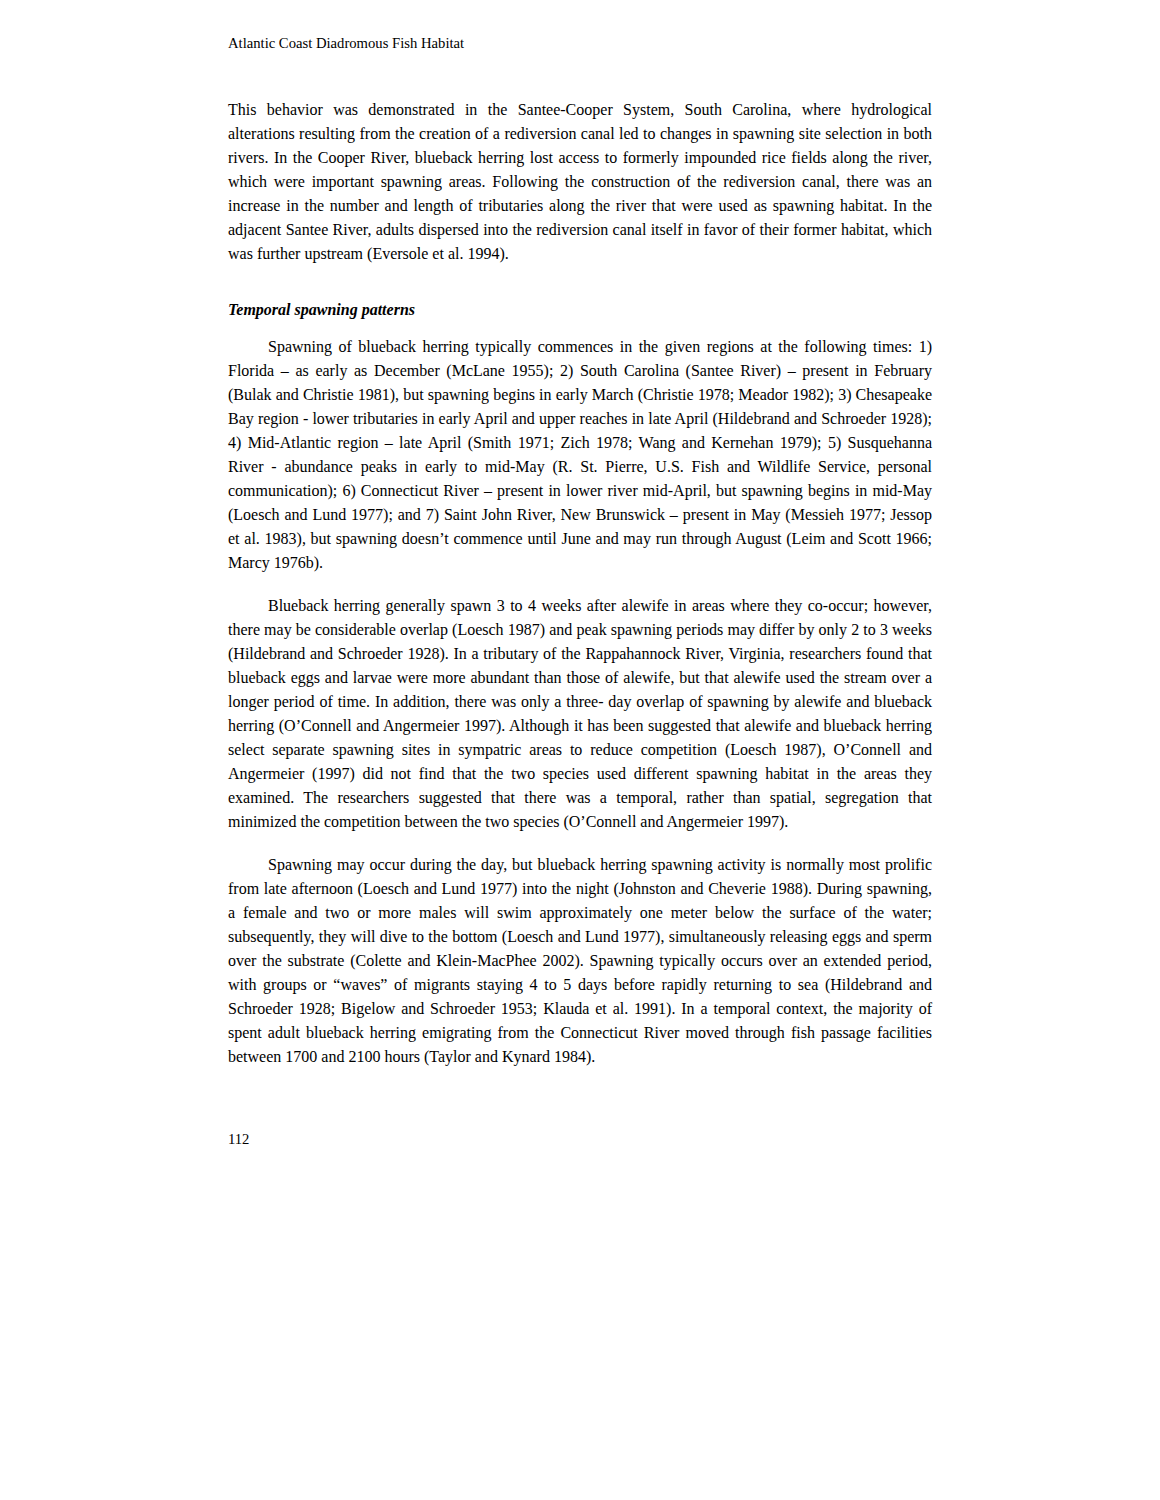Atlantic Coast Diadromous Fish Habitat
This behavior was demonstrated in the Santee-Cooper System, South Carolina, where hydrological alterations resulting from the creation of a rediversion canal led to changes in spawning site selection in both rivers. In the Cooper River, blueback herring lost access to formerly impounded rice fields along the river, which were important spawning areas. Following the construction of the rediversion canal, there was an increase in the number and length of tributaries along the river that were used as spawning habitat. In the adjacent Santee River, adults dispersed into the rediversion canal itself in favor of their former habitat, which was further upstream (Eversole et al. 1994).
Temporal spawning patterns
Spawning of blueback herring typically commences in the given regions at the following times: 1) Florida – as early as December (McLane 1955); 2) South Carolina (Santee River) – present in February (Bulak and Christie 1981), but spawning begins in early March (Christie 1978; Meador 1982); 3) Chesapeake Bay region - lower tributaries in early April and upper reaches in late April (Hildebrand and Schroeder 1928); 4) Mid-Atlantic region – late April (Smith 1971; Zich 1978; Wang and Kernehan 1979); 5) Susquehanna River - abundance peaks in early to mid-May (R. St. Pierre, U.S. Fish and Wildlife Service, personal communication); 6) Connecticut River – present in lower river mid-April, but spawning begins in mid-May (Loesch and Lund 1977); and 7) Saint John River, New Brunswick – present in May (Messieh 1977; Jessop et al. 1983), but spawning doesn’t commence until June and may run through August (Leim and Scott 1966; Marcy 1976b).
Blueback herring generally spawn 3 to 4 weeks after alewife in areas where they co-occur; however, there may be considerable overlap (Loesch 1987) and peak spawning periods may differ by only 2 to 3 weeks (Hildebrand and Schroeder 1928). In a tributary of the Rappahannock River, Virginia, researchers found that blueback eggs and larvae were more abundant than those of alewife, but that alewife used the stream over a longer period of time. In addition, there was only a three- day overlap of spawning by alewife and blueback herring (O’Connell and Angermeier 1997). Although it has been suggested that alewife and blueback herring select separate spawning sites in sympatric areas to reduce competition (Loesch 1987), O’Connell and Angermeier (1997) did not find that the two species used different spawning habitat in the areas they examined. The researchers suggested that there was a temporal, rather than spatial, segregation that minimized the competition between the two species (O’Connell and Angermeier 1997).
Spawning may occur during the day, but blueback herring spawning activity is normally most prolific from late afternoon (Loesch and Lund 1977) into the night (Johnston and Cheverie 1988). During spawning, a female and two or more males will swim approximately one meter below the surface of the water; subsequently, they will dive to the bottom (Loesch and Lund 1977), simultaneously releasing eggs and sperm over the substrate (Colette and Klein-MacPhee 2002). Spawning typically occurs over an extended period, with groups or “waves” of migrants staying 4 to 5 days before rapidly returning to sea (Hildebrand and Schroeder 1928; Bigelow and Schroeder 1953; Klauda et al. 1991). In a temporal context, the majority of spent adult blueback herring emigrating from the Connecticut River moved through fish passage facilities between 1700 and 2100 hours (Taylor and Kynard 1984).
112